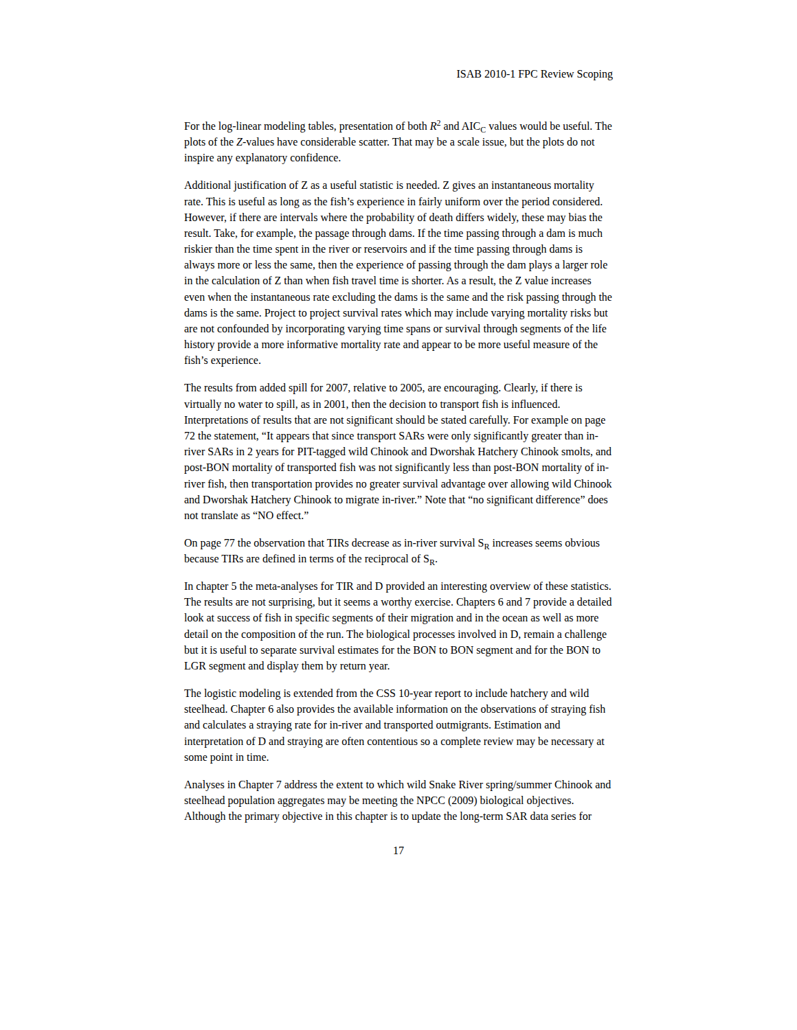ISAB 2010-1 FPC Review Scoping
For the log-linear modeling tables, presentation of both R2 and AICC values would be useful. The plots of the Z-values have considerable scatter. That may be a scale issue, but the plots do not inspire any explanatory confidence.
Additional justification of Z as a useful statistic is needed. Z gives an instantaneous mortality rate. This is useful as long as the fish’s experience in fairly uniform over the period considered. However, if there are intervals where the probability of death differs widely, these may bias the result. Take, for example, the passage through dams. If the time passing through a dam is much riskier than the time spent in the river or reservoirs and if the time passing through dams is always more or less the same, then the experience of passing through the dam plays a larger role in the calculation of Z than when fish travel time is shorter. As a result, the Z value increases even when the instantaneous rate excluding the dams is the same and the risk passing through the dams is the same. Project to project survival rates which may include varying mortality risks but are not confounded by incorporating varying time spans or survival through segments of the life history provide a more informative mortality rate and appear to be more useful measure of the fish’s experience.
The results from added spill for 2007, relative to 2005, are encouraging. Clearly, if there is virtually no water to spill, as in 2001, then the decision to transport fish is influenced. Interpretations of results that are not significant should be stated carefully. For example on page 72 the statement, “It appears that since transport SARs were only significantly greater than in-river SARs in 2 years for PIT-tagged wild Chinook and Dworshak Hatchery Chinook smolts, and post-BON mortality of transported fish was not significantly less than post-BON mortality of in-river fish, then transportation provides no greater survival advantage over allowing wild Chinook and Dworshak Hatchery Chinook to migrate in-river.” Note that “no significant difference” does not translate as “NO effect.”
On page 77 the observation that TIRs decrease as in-river survival SR increases seems obvious because TIRs are defined in terms of the reciprocal of SR.
In chapter 5 the meta-analyses for TIR and D provided an interesting overview of these statistics. The results are not surprising, but it seems a worthy exercise. Chapters 6 and 7 provide a detailed look at success of fish in specific segments of their migration and in the ocean as well as more detail on the composition of the run. The biological processes involved in D, remain a challenge but it is useful to separate survival estimates for the BON to BON segment and for the BON to LGR segment and display them by return year.
The logistic modeling is extended from the CSS 10-year report to include hatchery and wild steelhead. Chapter 6 also provides the available information on the observations of straying fish and calculates a straying rate for in-river and transported outmigrants. Estimation and interpretation of D and straying are often contentious so a complete review may be necessary at some point in time.
Analyses in Chapter 7 address the extent to which wild Snake River spring/summer Chinook and steelhead population aggregates may be meeting the NPCC (2009) biological objectives. Although the primary objective in this chapter is to update the long-term SAR data series for
17